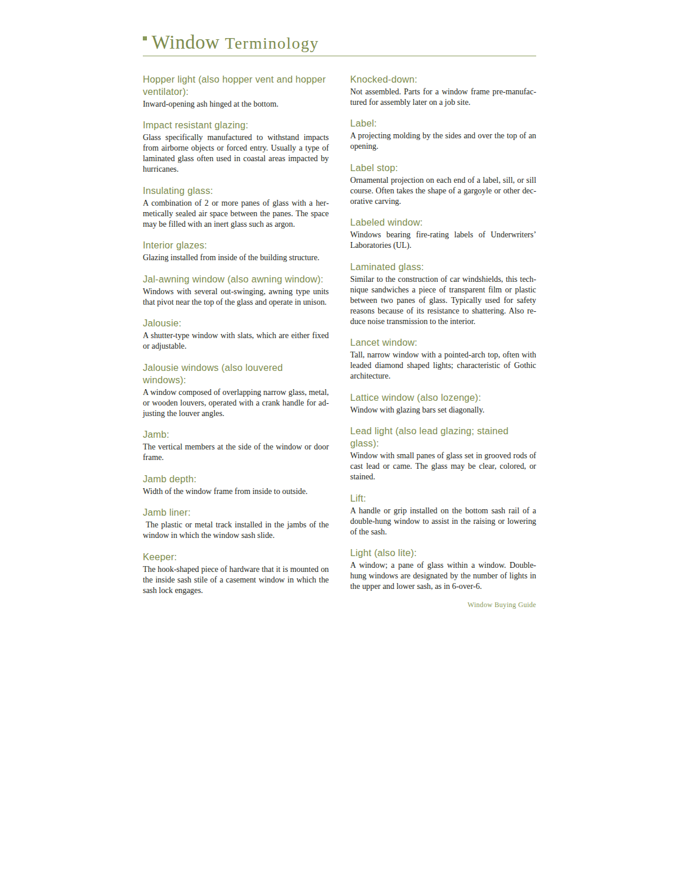Window Terminology
Hopper light (also hopper vent and hopper ventilator):
Inward-opening ash hinged at the bottom.
Impact resistant glazing:
Glass specifically manufactured to withstand impacts from airborne objects or forced entry. Usually a type of laminated glass often used in coastal areas impacted by hurricanes.
Insulating glass:
A combination of 2 or more panes of glass with a hermetically sealed air space between the panes. The space may be filled with an inert glass such as argon.
Interior glazes:
Glazing installed from inside of the building structure.
Jal-awning window (also awning window):
Windows with several out-swinging, awning type units that pivot near the top of the glass and operate in unison.
Jalousie:
A shutter-type window with slats, which are either fixed or adjustable.
Jalousie windows (also louvered windows):
A window composed of overlapping narrow glass, metal, or wooden louvers, operated with a crank handle for adjusting the louver angles.
Jamb:
The vertical members at the side of the window or door frame.
Jamb depth:
Width of the window frame from inside to outside.
Jamb liner:
The plastic or metal track installed in the jambs of the window in which the window sash slide.
Keeper:
The hook-shaped piece of hardware that it is mounted on the inside sash stile of a casement window in which the sash lock engages.
Knocked-down:
Not assembled. Parts for a window frame pre-manufactured for assembly later on a job site.
Label:
A projecting molding by the sides and over the top of an opening.
Label stop:
Ornamental projection on each end of a label, sill, or sill course. Often takes the shape of a gargoyle or other decorative carving.
Labeled window:
Windows bearing fire-rating labels of Underwriters’ Laboratories (UL).
Laminated glass:
Similar to the construction of car windshields, this technique sandwiches a piece of transparent film or plastic between two panes of glass. Typically used for safety reasons because of its resistance to shattering. Also reduce noise transmission to the interior.
Lancet window:
Tall, narrow window with a pointed-arch top, often with leaded diamond shaped lights; characteristic of Gothic architecture.
Lattice window (also lozenge):
Window with glazing bars set diagonally.
Lead light (also lead glazing; stained glass):
Window with small panes of glass set in grooved rods of cast lead or came. The glass may be clear, colored, or stained.
Lift:
A handle or grip installed on the bottom sash rail of a double-hung window to assist in the raising or lowering of the sash.
Light (also lite):
A window; a pane of glass within a window. Double-hung windows are designated by the number of lights in the upper and lower sash, as in 6-over-6.
Window Buying Guide